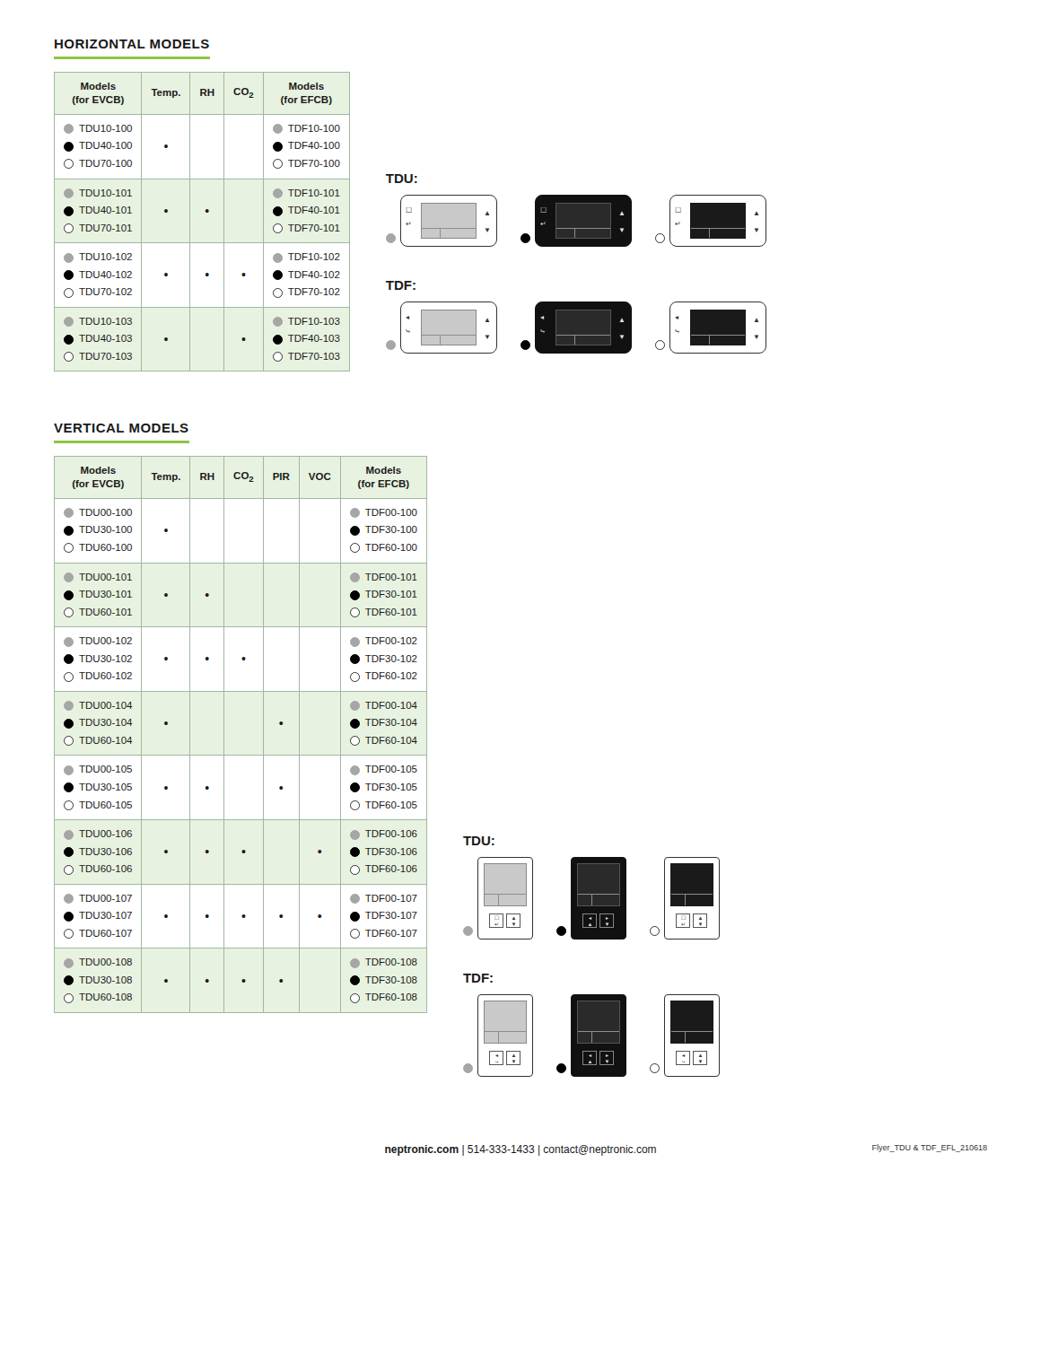Horizontal Models
| Models (for EVCB) | Temp. | RH | CO 2 | Models (for EFCB) |
| --- | --- | --- | --- | --- |
| TDU10-100 TDU40-100 TDU70-100 | • | | | TDF10-100 TDF40-100 TDF70-100 |
| TDU10-101 TDU40-101 TDU70-101 | • | • | | TDF10-101 TDF40-101 TDF70-101 |
| TDU10-102 TDU40-102 TDU70-102 | • | • | • | TDF10-102 TDF40-102 TDF70-102 |
| TDU10-103 TDU40-103 TDU70-103 | • | | • | TDF10-103 TDF40-103 TDF70-103 |
TDU:
☐
↵
▲
▼
☐
↵
▲
▼
☐
↵
▲
▼
TDF:
◂
⤷
▲
▼
◂
⤷
▲
▼
◂
⤷
▲
▼
Vertical Models
| Models (for EVCB) | Temp. | RH | CO 2 | PIR | VOC | Models (for EFCB) |
| --- | --- | --- | --- | --- | --- | --- |
| TDU00-100 TDU30-100 TDU60-100 | • | | | | | TDF00-100 TDF30-100 TDF60-100 |
| TDU00-101 TDU30-101 TDU60-101 | • | • | | | | TDF00-101 TDF30-101 TDF60-101 |
| TDU00-102 TDU30-102 TDU60-102 | • | • | • | | | TDF00-102 TDF30-102 TDF60-102 |
| TDU00-104 TDU30-104 TDU60-104 | • | | | • | | TDF00-104 TDF30-104 TDF60-104 |
| TDU00-105 TDU30-105 TDU60-105 | • | • | | • | | TDF00-105 TDF30-105 TDF60-105 |
| TDU00-106 TDU30-106 TDU60-106 | • | • | • | | • | TDF00-106 TDF30-106 TDF60-106 |
| TDU00-107 TDU30-107 TDU60-107 | • | • | • | • | • | TDF00-107 TDF30-107 TDF60-107 |
| TDU00-108 TDU30-108 TDU60-108 | • | • | • | • | | TDF00-108 TDF30-108 TDF60-108 |
TDU:
☐
↵
▲
▼
◂
▲
▸
▼
☐
↵
▲
▼
TDF:
◂
⤷
▲
▼
◂
▲
▸
▼
◂
⤷
▲
▼
neptronic.com | 514-333-1433 | contact@neptronic.com
Flyer_TDU & TDF_EFL_210618